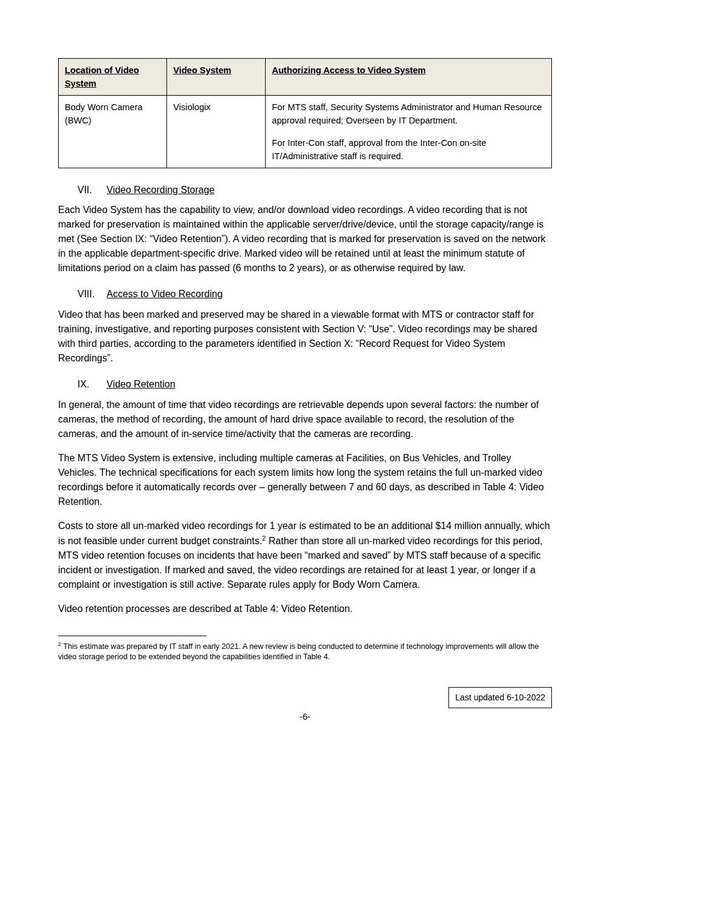| Location of Video System | Video System | Authorizing Access to Video System |
| --- | --- | --- |
| Body Worn Camera (BWC) | Visiologix | For MTS staff, Security Systems Administrator and Human Resource approval required; Overseen by IT Department. For Inter-Con staff, approval from the Inter-Con on-site IT/Administrative staff is required. |
VII. Video Recording Storage
Each Video System has the capability to view, and/or download video recordings. A video recording that is not marked for preservation is maintained within the applicable server/drive/device, until the storage capacity/range is met (See Section IX: “Video Retention”). A video recording that is marked for preservation is saved on the network in the applicable department-specific drive. Marked video will be retained until at least the minimum statute of limitations period on a claim has passed (6 months to 2 years), or as otherwise required by law.
VIII. Access to Video Recording
Video that has been marked and preserved may be shared in a viewable format with MTS or contractor staff for training, investigative, and reporting purposes consistent with Section V: “Use”. Video recordings may be shared with third parties, according to the parameters identified in Section X: “Record Request for Video System Recordings”.
IX. Video Retention
In general, the amount of time that video recordings are retrievable depends upon several factors: the number of cameras, the method of recording, the amount of hard drive space available to record, the resolution of the cameras, and the amount of in-service time/activity that the cameras are recording.
The MTS Video System is extensive, including multiple cameras at Facilities, on Bus Vehicles, and Trolley Vehicles. The technical specifications for each system limits how long the system retains the full un-marked video recordings before it automatically records over – generally between 7 and 60 days, as described in Table 4: Video Retention.
Costs to store all un-marked video recordings for 1 year is estimated to be an additional $14 million annually, which is not feasible under current budget constraints.2 Rather than store all un-marked video recordings for this period, MTS video retention focuses on incidents that have been “marked and saved” by MTS staff because of a specific incident or investigation. If marked and saved, the video recordings are retained for at least 1 year, or longer if a complaint or investigation is still active. Separate rules apply for Body Worn Camera.
Video retention processes are described at Table 4: Video Retention.
2 This estimate was prepared by IT staff in early 2021. A new review is being conducted to determine if technology improvements will allow the video storage period to be extended beyond the capabilities identified in Table 4.
Last updated 6-10-2022
-6-